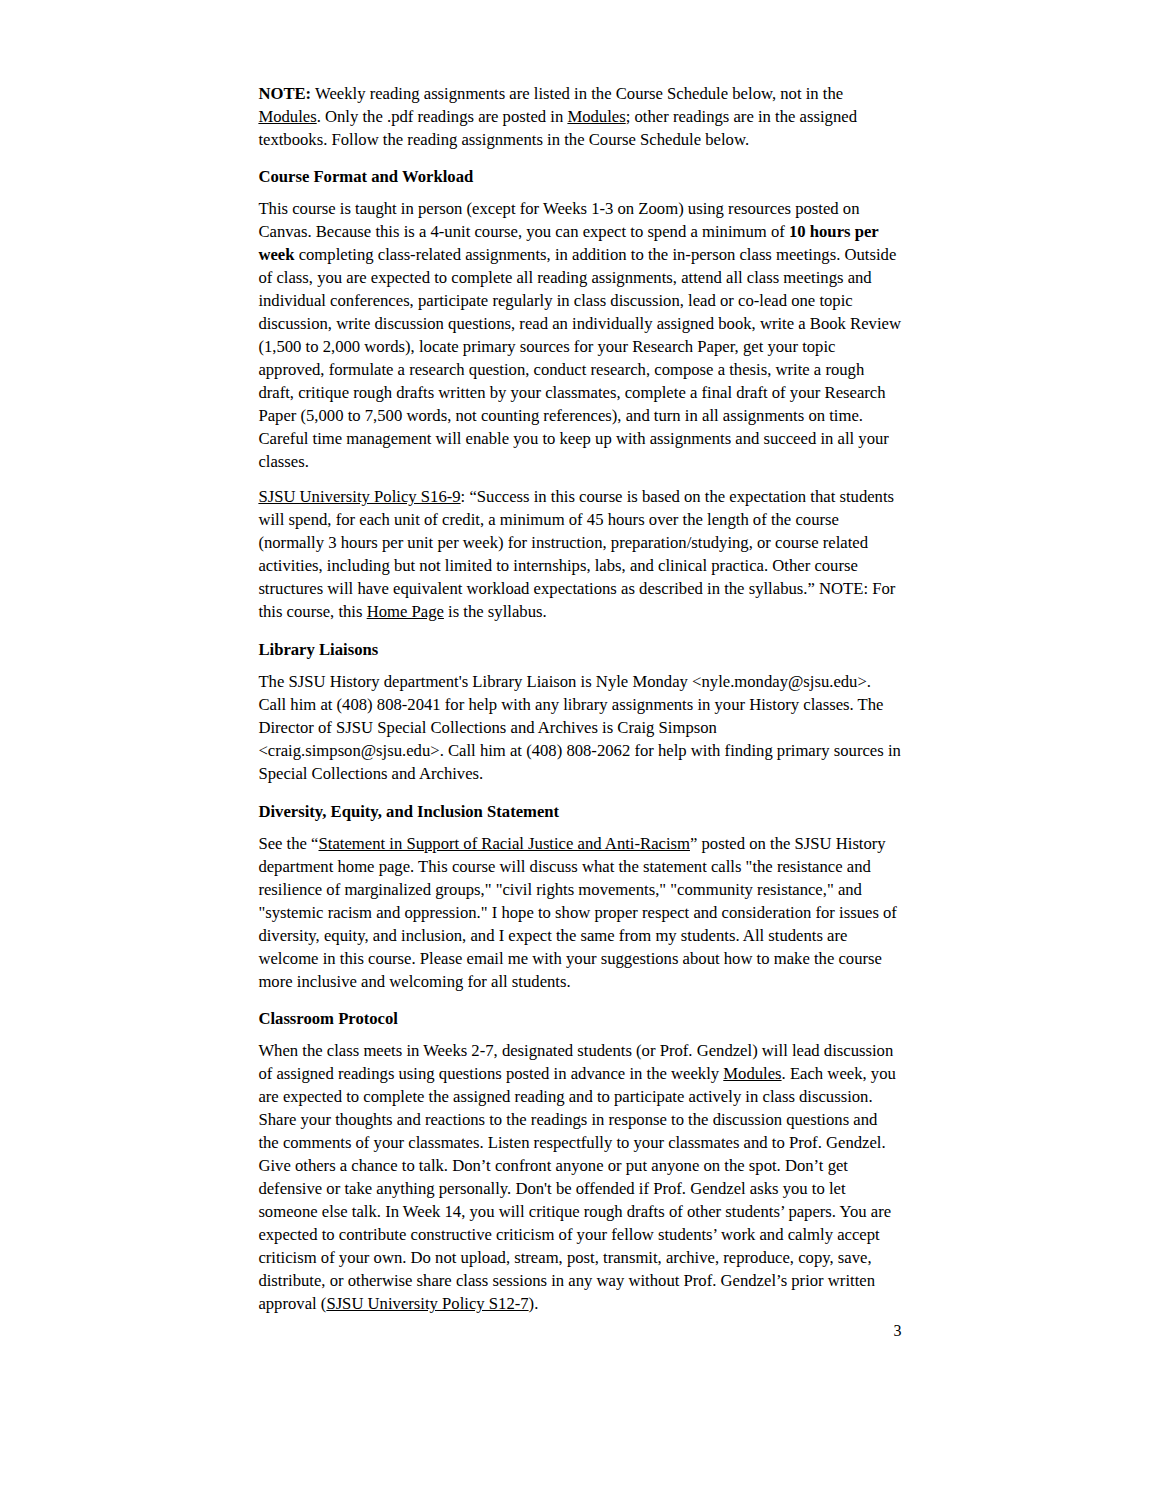NOTE: Weekly reading assignments are listed in the Course Schedule below, not in the Modules. Only the .pdf readings are posted in Modules; other readings are in the assigned textbooks. Follow the reading assignments in the Course Schedule below.
Course Format and Workload
This course is taught in person (except for Weeks 1-3 on Zoom) using resources posted on Canvas. Because this is a 4-unit course, you can expect to spend a minimum of 10 hours per week completing class-related assignments, in addition to the in-person class meetings. Outside of class, you are expected to complete all reading assignments, attend all class meetings and individual conferences, participate regularly in class discussion, lead or co-lead one topic discussion, write discussion questions, read an individually assigned book, write a Book Review (1,500 to 2,000 words), locate primary sources for your Research Paper, get your topic approved, formulate a research question, conduct research, compose a thesis, write a rough draft, critique rough drafts written by your classmates, complete a final draft of your Research Paper (5,000 to 7,500 words, not counting references), and turn in all assignments on time. Careful time management will enable you to keep up with assignments and succeed in all your classes.
SJSU University Policy S16-9: “Success in this course is based on the expectation that students will spend, for each unit of credit, a minimum of 45 hours over the length of the course (normally 3 hours per unit per week) for instruction, preparation/studying, or course related activities, including but not limited to internships, labs, and clinical practica. Other course structures will have equivalent workload expectations as described in the syllabus.” NOTE: For this course, this Home Page is the syllabus.
Library Liaisons
The SJSU History department's Library Liaison is Nyle Monday <nyle.monday@sjsu.edu>. Call him at (408) 808-2041 for help with any library assignments in your History classes. The Director of SJSU Special Collections and Archives is Craig Simpson <craig.simpson@sjsu.edu>. Call him at (408) 808-2062 for help with finding primary sources in Special Collections and Archives.
Diversity, Equity, and Inclusion Statement
See the “Statement in Support of Racial Justice and Anti-Racism” posted on the SJSU History department home page. This course will discuss what the statement calls "the resistance and resilience of marginalized groups," "civil rights movements," "community resistance," and "systemic racism and oppression." I hope to show proper respect and consideration for issues of diversity, equity, and inclusion, and I expect the same from my students. All students are welcome in this course. Please email me with your suggestions about how to make the course more inclusive and welcoming for all students.
Classroom Protocol
When the class meets in Weeks 2-7, designated students (or Prof. Gendzel) will lead discussion of assigned readings using questions posted in advance in the weekly Modules. Each week, you are expected to complete the assigned reading and to participate actively in class discussion. Share your thoughts and reactions to the readings in response to the discussion questions and the comments of your classmates. Listen respectfully to your classmates and to Prof. Gendzel. Give others a chance to talk. Don’t confront anyone or put anyone on the spot. Don’t get defensive or take anything personally. Don't be offended if Prof. Gendzel asks you to let someone else talk. In Week 14, you will critique rough drafts of other students’ papers. You are expected to contribute constructive criticism of your fellow students’ work and calmly accept criticism of your own. Do not upload, stream, post, transmit, archive, reproduce, copy, save, distribute, or otherwise share class sessions in any way without Prof. Gendzel’s prior written approval (SJSU University Policy S12-7).
3